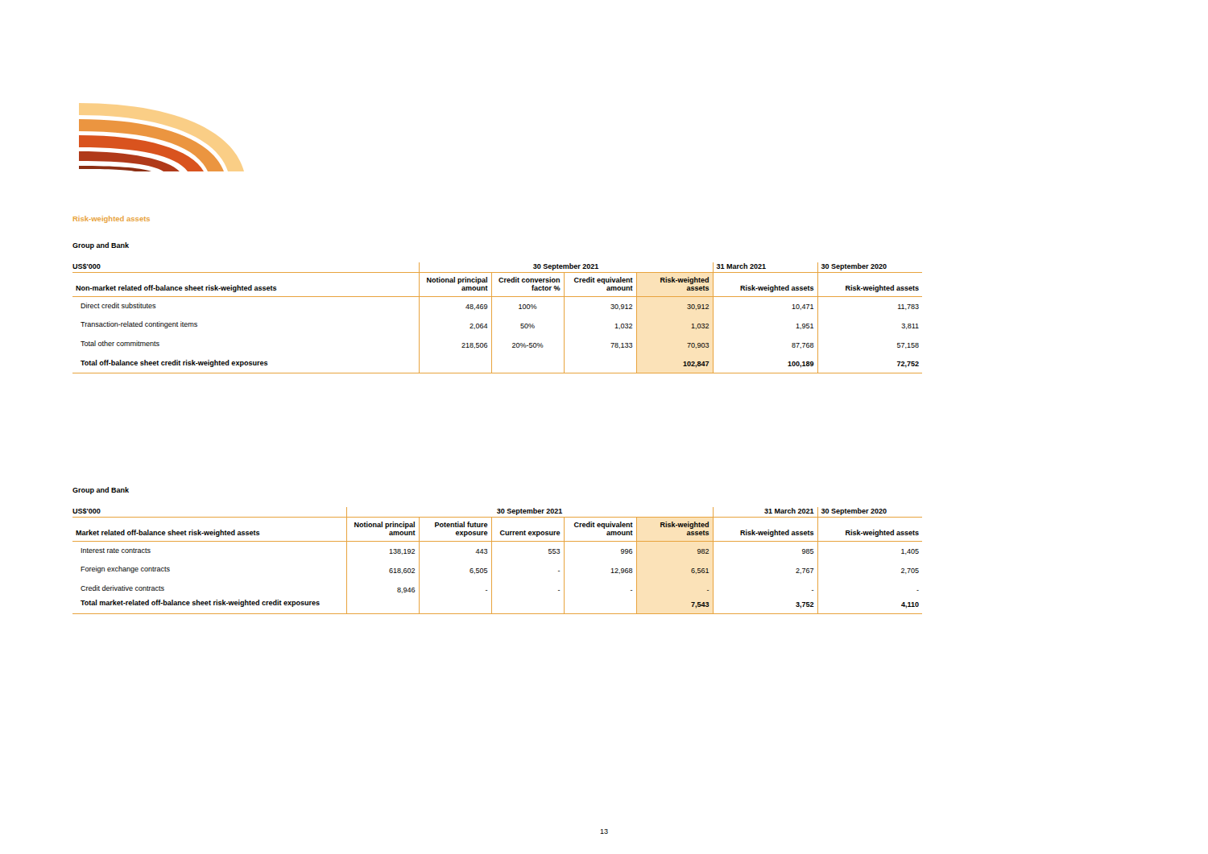Risk-weighted assets
Group and Bank
| US$'000 | 30 September 2021 | 31 March 2021 | 30 September 2020 |
| Non-market related off-balance sheet risk-weighted assets | Notional principal amount | Credit conversion factor % | Credit equivalent amount | Risk-weighted assets | Risk-weighted assets | Risk-weighted assets |
| Direct credit substitutes | 48,469 | 100% | 30,912 | 30,912 | 10,471 | 11,783 |
| Transaction-related contingent items | 2,064 | 50% | 1,032 | 1,032 | 1,951 | 3,811 |
| Total other commitments | 218,506 | 20%-50% | 78,133 | 70,903 | 87,768 | 57,158 |
| Total off-balance sheet credit risk-weighted exposures | | | | 102,847 | 100,189 | 72,752 |
Group and Bank
| US$'000 | 30 September 2021 | 31 March 2021 | 30 September 2020 |
| Market related off-balance sheet risk-weighted assets | Notional principal amount | Potential future exposure | Current exposure | Credit equivalent amount | Risk-weighted assets | Risk-weighted assets | Risk-weighted assets |
| Interest rate contracts | 138,192 | 443 | 553 | 996 | 982 | 985 | 1,405 |
| Foreign exchange contracts | 618,602 | 6,505 | - | 12,968 | 6,561 | 2,767 | 2,705 |
| Credit derivative contracts | 8,946 | - | - | - | - | - | - |
| Total market-related off-balance sheet risk-weighted credit exposures | | | | | 7,543 | 3,752 | 4,110 |
13